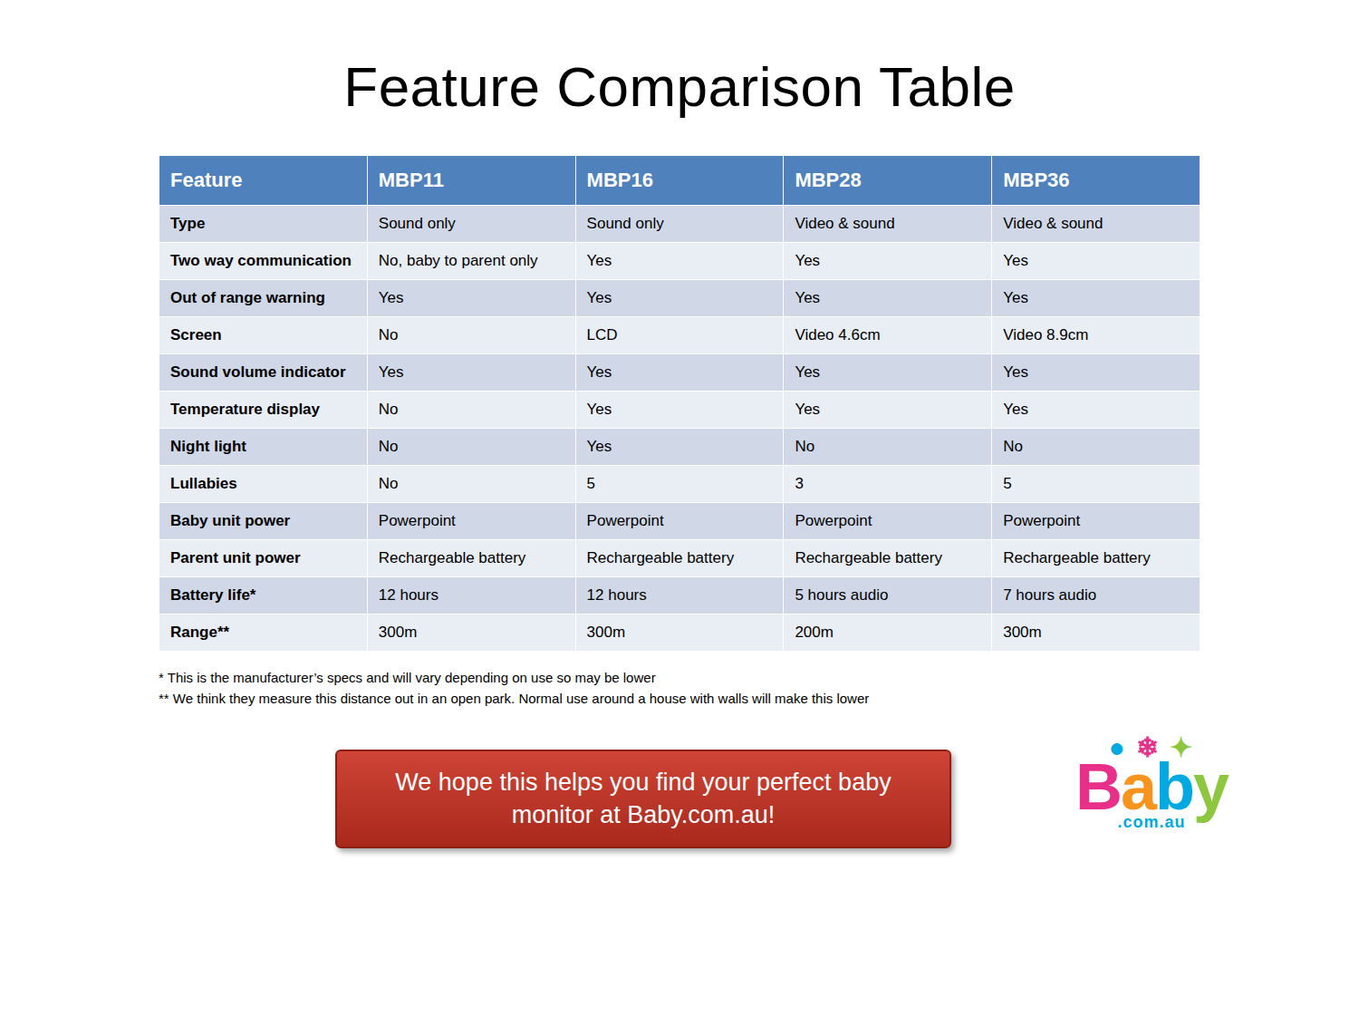Feature Comparison Table
| Feature | MBP11 | MBP16 | MBP28 | MBP36 |
| --- | --- | --- | --- | --- |
| Type | Sound only | Sound only | Video & sound | Video & sound |
| Two way communication | No, baby to parent only | Yes | Yes | Yes |
| Out of range warning | Yes | Yes | Yes | Yes |
| Screen | No | LCD | Video 4.6cm | Video 8.9cm |
| Sound volume indicator | Yes | Yes | Yes | Yes |
| Temperature display | No | Yes | Yes | Yes |
| Night light | No | Yes | No | No |
| Lullabies | No | 5 | 3 | 5 |
| Baby unit power | Powerpoint | Powerpoint | Powerpoint | Powerpoint |
| Parent unit power | Rechargeable battery | Rechargeable battery | Rechargeable battery | Rechargeable battery |
| Battery life* | 12 hours | 12 hours | 5 hours audio | 7 hours audio |
| Range** | 300m | 300m | 200m | 300m |
* This is the manufacturer’s specs and will vary depending on use so may be lower
** We think they measure this distance out in an open park. Normal use around a house with walls will make this lower
We hope this helps you find your perfect baby monitor at Baby.com.au!
● ❄ ✦
Baby
.com.au